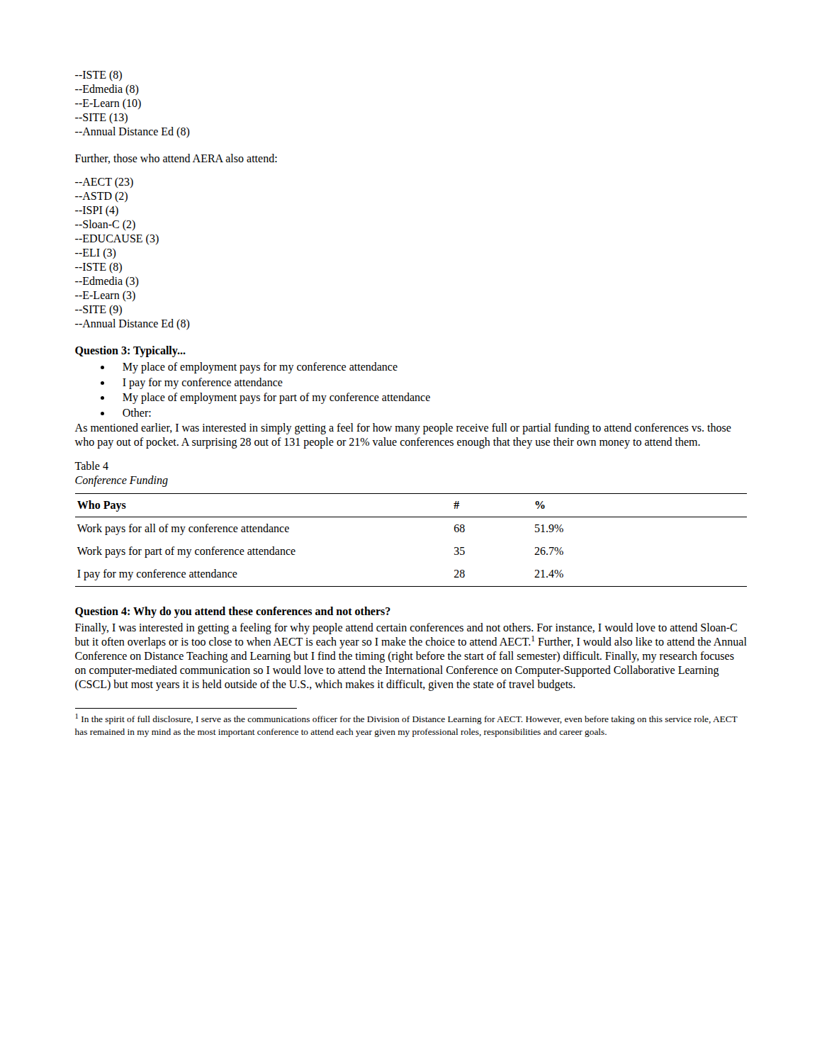--ISTE (8)
--Edmedia (8)
--E-Learn (10)
--SITE (13)
--Annual Distance Ed (8)
Further, those who attend AERA also attend:
--AECT (23)
--ASTD (2)
--ISPI (4)
--Sloan-C (2)
--EDUCAUSE (3)
--ELI (3)
--ISTE (8)
--Edmedia (3)
--E-Learn (3)
--SITE (9)
--Annual Distance Ed (8)
Question 3: Typically...
My place of employment pays for my conference attendance
I pay for my conference attendance
My place of employment pays for part of my conference attendance
Other:
As mentioned earlier, I was interested in simply getting a feel for how many people receive full or partial funding to attend conferences vs. those who pay out of pocket. A surprising 28 out of 131 people or 21% value conferences enough that they use their own money to attend them.
Table 4
Conference Funding
| Who Pays | # | % |
| --- | --- | --- |
| Work pays for all of my conference attendance | 68 | 51.9% |
| Work pays for part of my conference attendance | 35 | 26.7% |
| I pay for my conference attendance | 28 | 21.4% |
Question 4: Why do you attend these conferences and not others?
Finally, I was interested in getting a feeling for why people attend certain conferences and not others. For instance, I would love to attend Sloan-C but it often overlaps or is too close to when AECT is each year so I make the choice to attend AECT.1 Further, I would also like to attend the Annual Conference on Distance Teaching and Learning but I find the timing (right before the start of fall semester) difficult. Finally, my research focuses on computer-mediated communication so I would love to attend the International Conference on Computer-Supported Collaborative Learning (CSCL) but most years it is held outside of the U.S., which makes it difficult, given the state of travel budgets.
1 In the spirit of full disclosure, I serve as the communications officer for the Division of Distance Learning for AECT. However, even before taking on this service role, AECT has remained in my mind as the most important conference to attend each year given my professional roles, responsibilities and career goals.